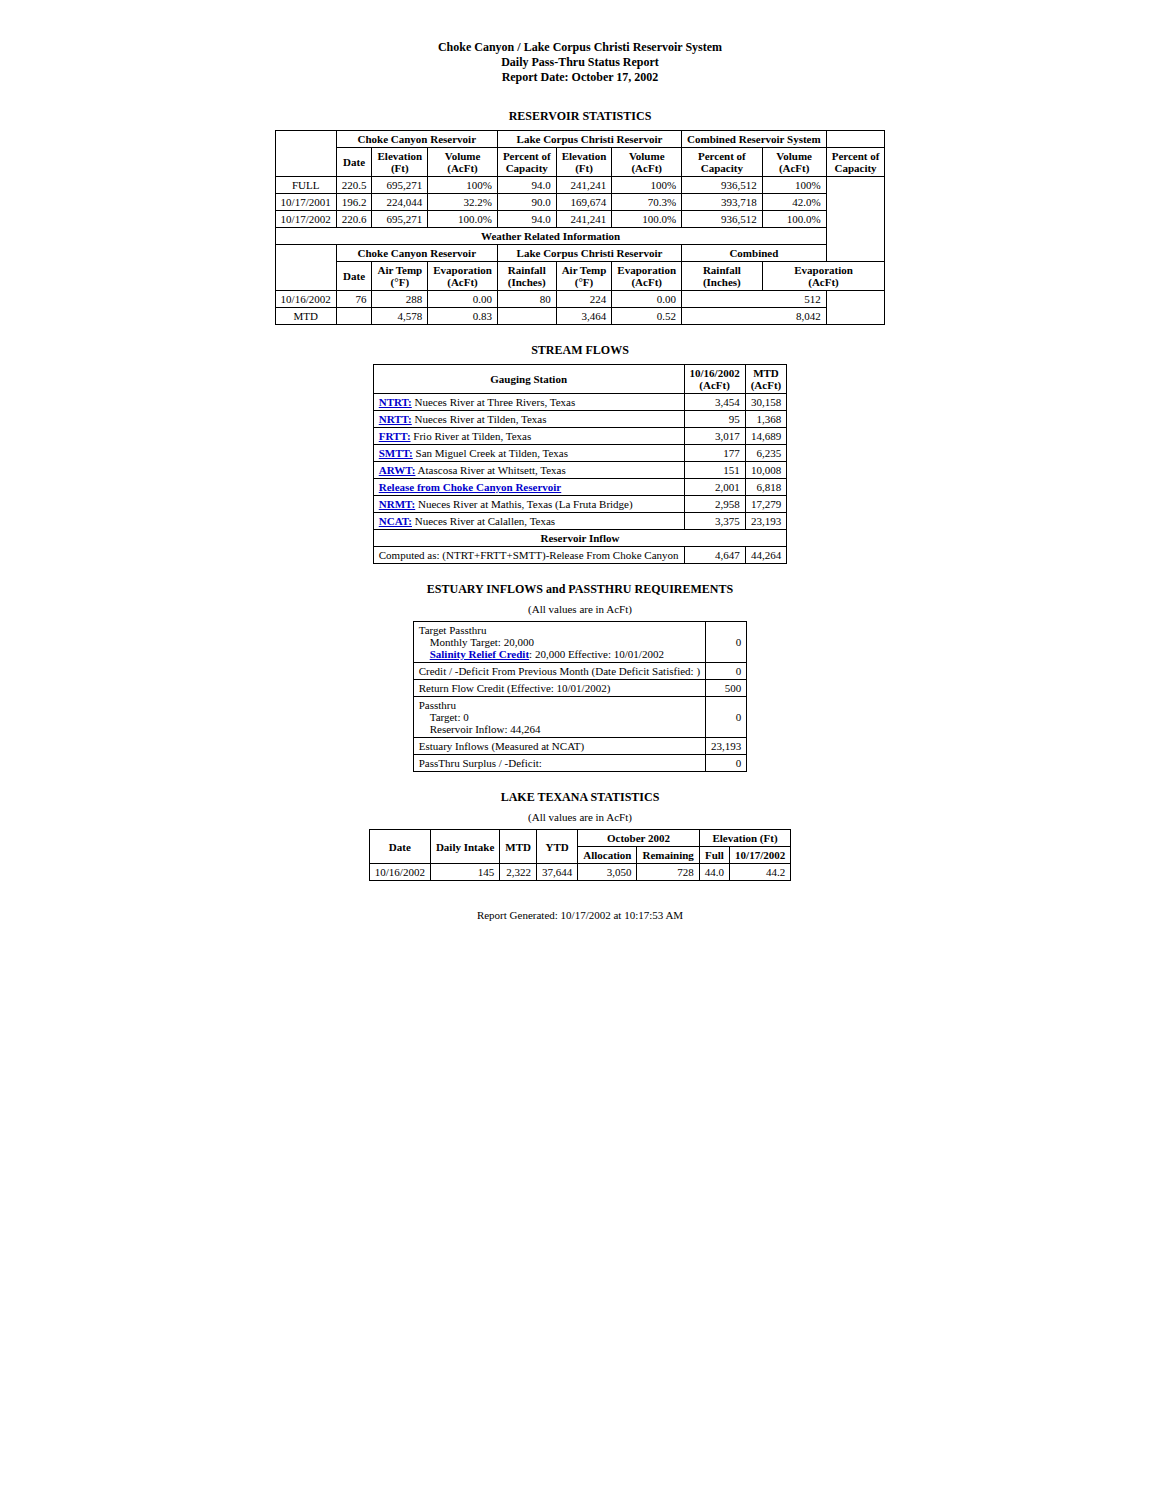Choke Canyon / Lake Corpus Christi Reservoir System
Daily Pass-Thru Status Report
Report Date: October 17, 2002
RESERVOIR STATISTICS
| | Choke Canyon Reservoir | Lake Corpus Christi Reservoir | Combined Reservoir System |
| --- | --- | --- | --- |
| Date | Elevation (Ft) | Volume (AcFt) | Percent of Capacity | Elevation (Ft) | Volume (AcFt) | Percent of Capacity | Volume (AcFt) | Percent of Capacity |
| FULL | 220.5 | 695,271 | 100% | 94.0 | 241,241 | 100% | 936,512 | 100% |
| 10/17/2001 | 196.2 | 224,044 | 32.2% | 90.0 | 169,674 | 70.3% | 393,718 | 42.0% |
| 10/17/2002 | 220.6 | 695,271 | 100.0% | 94.0 | 241,241 | 100.0% | 936,512 | 100.0% |
| Weather Related Information |
| | Choke Canyon Reservoir | Lake Corpus Christi Reservoir | Combined |
| Date | Air Temp (°F) | Evaporation (AcFt) | Rainfall (Inches) | Air Temp (°F) | Evaporation (AcFt) | Rainfall (Inches) | Evaporation (AcFt) |
| 10/16/2002 | 76 | 288 | 0.00 | 80 | 224 | 0.00 | 512 |
| MTD | | 4,578 | 0.83 | | 3,464 | 0.52 | 8,042 |
STREAM FLOWS
| Gauging Station | 10/16/2002 (AcFt) | MTD (AcFt) |
| --- | --- | --- |
| NTRT: Nueces River at Three Rivers, Texas | 3,454 | 30,158 |
| NRTT: Nueces River at Tilden, Texas | 95 | 1,368 |
| FRTT: Frio River at Tilden, Texas | 3,017 | 14,689 |
| SMTT: San Miguel Creek at Tilden, Texas | 177 | 6,235 |
| ARWT: Atascosa River at Whitsett, Texas | 151 | 10,008 |
| Release from Choke Canyon Reservoir | 2,001 | 6,818 |
| NRMT: Nueces River at Mathis, Texas (La Fruta Bridge) | 2,958 | 17,279 |
| NCAT: Nueces River at Calallen, Texas | 3,375 | 23,193 |
| Reservoir Inflow |
| Computed as: (NTRT+FRTT+SMTT)-Release From Choke Canyon | 4,647 | 44,264 |
ESTUARY INFLOWS and PASSTHRU REQUIREMENTS
(All values are in AcFt)
| Target Passthru Monthly Target: 20,000 Salinity Relief Credit : 20,000 Effective: 10/01/2002 | 0 |
| Credit / -Deficit From Previous Month (Date Deficit Satisfied: ) | 0 |
| Return Flow Credit (Effective: 10/01/2002) | 500 |
| Passthru Target: 0 Reservoir Inflow: 44,264 | 0 |
| Estuary Inflows (Measured at NCAT) | 23,193 |
| PassThru Surplus / -Deficit: | 0 |
LAKE TEXANA STATISTICS
(All values are in AcFt)
| Date | Daily Intake | MTD | YTD | October 2002 | Elevation (Ft) |
| --- | --- | --- | --- | --- | --- |
| Allocation | Remaining | Full | 10/17/2002 |
| 10/16/2002 | 145 | 2,322 | 37,644 | 3,050 | 728 | 44.0 | 44.2 |
Report Generated: 10/17/2002 at 10:17:53 AM